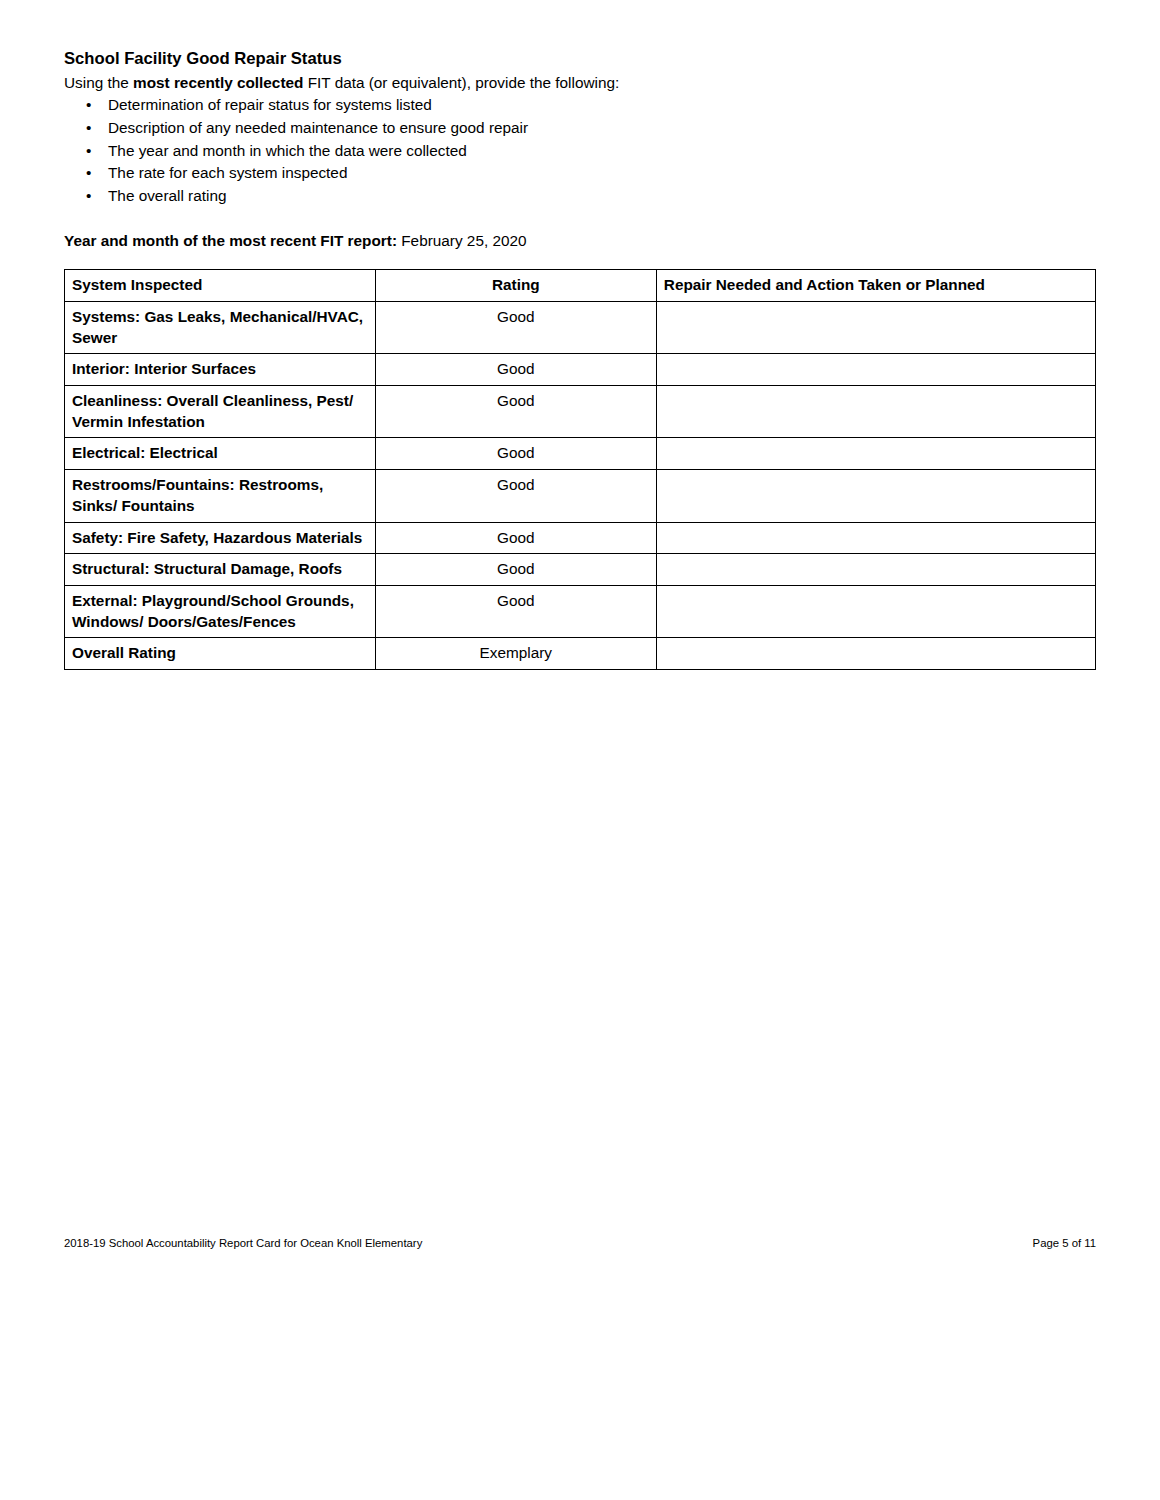School Facility Good Repair Status
Using the most recently collected FIT data (or equivalent), provide the following:
Determination of repair status for systems listed
Description of any needed maintenance to ensure good repair
The year and month in which the data were collected
The rate for each system inspected
The overall rating
Year and month of the most recent FIT report: February 25, 2020
| System Inspected | Rating | Repair Needed and Action Taken or Planned |
| --- | --- | --- |
| Systems: Gas Leaks, Mechanical/HVAC, Sewer | Good | |
| Interior: Interior Surfaces | Good | |
| Cleanliness: Overall Cleanliness, Pest/ Vermin Infestation | Good | |
| Electrical: Electrical | Good | |
| Restrooms/Fountains: Restrooms, Sinks/ Fountains | Good | |
| Safety: Fire Safety, Hazardous Materials | Good | |
| Structural: Structural Damage, Roofs | Good | |
| External: Playground/School Grounds, Windows/ Doors/Gates/Fences | Good | |
| Overall Rating | Exemplary | |
2018-19 School Accountability Report Card for Ocean Knoll Elementary Page 5 of 11